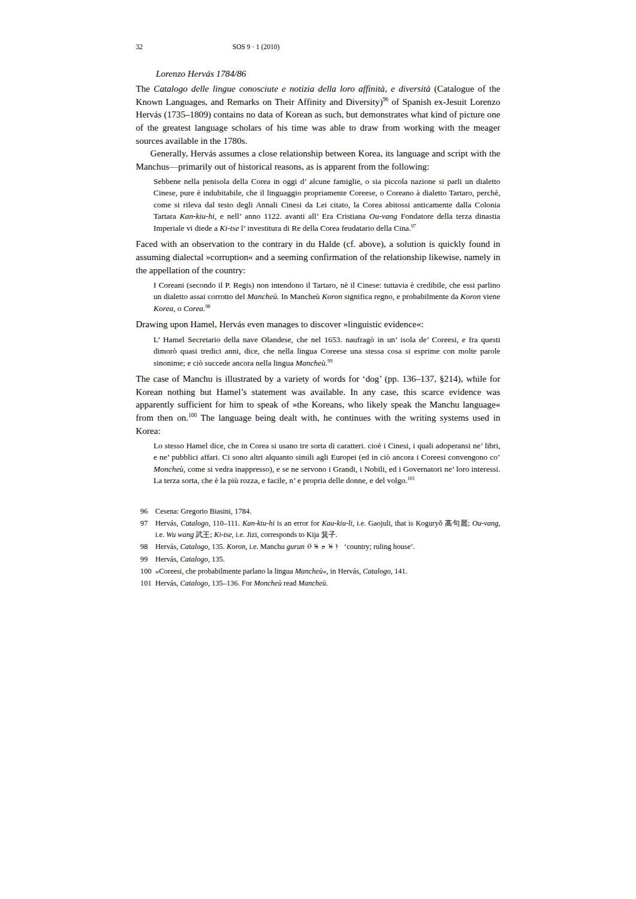32
SOS 9 · 1 (2010)
Lorenzo Hervás 1784/86
The Catalogo delle lingue conosciute e notizia della loro affinità, e diversità (Catalogue of the Known Languages, and Remarks on Their Affinity and Diversity)96 of Spanish ex-Jesuit Lorenzo Hervás (1735–1809) contains no data of Korean as such, but demonstrates what kind of picture one of the greatest language scholars of his time was able to draw from working with the meager sources available in the 1780s.
Generally, Hervás assumes a close relationship between Korea, its language and script with the Manchus—primarily out of historical reasons, as is apparent from the following:
Sebbene nella penisola della Corea in oggi d’ alcune famiglie, o sia piccola nazione si parli un dialetto Cinese, pure è indubitabile, che il linguaggio propriamente Coreese, o Coreano à dialetto Tartaro, perchè, come si rileva dal testo degli Annali Cinesi da Lei citato, la Corea abitossi anticamente dalla Colonia Tartara Kan-kiu-hi, e nell’ anno 1122. avanti all’ Era Cristiana Ou-vang Fondatore della terza dinastia Imperiale vi diede a Ki-tse l’ investitura di Re della Corea feudatario della Cina.97
Faced with an observation to the contrary in du Halde (cf. above), a solution is quickly found in assuming dialectal »corruption« and a seeming confirmation of the relationship likewise, namely in the appellation of the country:
I Coreani (secondo il P. Regis) non intendono il Tartaro, nè il Cinese: tuttavia è credibile, che essi parlino un dialetto assai corrotto del Mancheù. In Mancheù Koron significa regno, e probabilmente da Koron viene Korea, o Corea.98
Drawing upon Hamel, Hervás even manages to discover »linguistic evidence«:
L’ Hamel Secretario della nave Olandese, che nel 1653. naufragò in un’ isola de’ Coreesi, e fra questi dimorò quasi tredici anni, dice, che nella lingua Coreese una stessa cosa si esprime con molte parole sinonime; e ciò succede ancora nella lingua Mancheù.99
The case of Manchu is illustrated by a variety of words for ‘dog’ (pp. 136–137, §214), while for Korean nothing but Hamel’s statement was available. In any case, this scarce evidence was apparently sufficient for him to speak of »the Koreans, who likely speak the Manchu language« from then on.100 The language being dealt with, he continues with the writing systems used in Korea:
Lo stesso Hamel dice, che in Corea si usano tre sorta di caratteri. cioè i Cinesi, i quali adoperansi ne’ libri, e ne’ pubblici affari. Ci sono altri alquanto simili agli Europei (ed in ciò ancora i Coreesi convengono co’ Moncheù, come si vedra inappresso), e se ne servono i Grandi, i Nobili, ed i Governatori ne’ loro interessi. La terza sorta, che è la più rozza, e facile, n’ e propria delle donne, e del volgo.101
96 Cesena: Gregorio Biasini, 1784.
97 Hervás, Catalogo, 110–111. Kan-kiu-hi is an error for Kau-kiu-li, i.e. Gaojuli, that is Koguryŏ 高句麗; Ou-vang, i.e. Wu wang 武王; Ki-tse, i.e. Jizi, corresponds to Kija 箕子.
98 Hervás, Catalogo, 135. Koron, i.e. Manchu gurun ᡤᡠᡵᡠᠨ ‘country; ruling house’.
99 Hervás, Catalogo, 135.
100»Coreesi, che probabilmente parlano la lingua Mancheù«, in Hervás, Catalogo, 141.
101 Hervás, Catalogo, 135–136. For Moncheù read Mancheù.